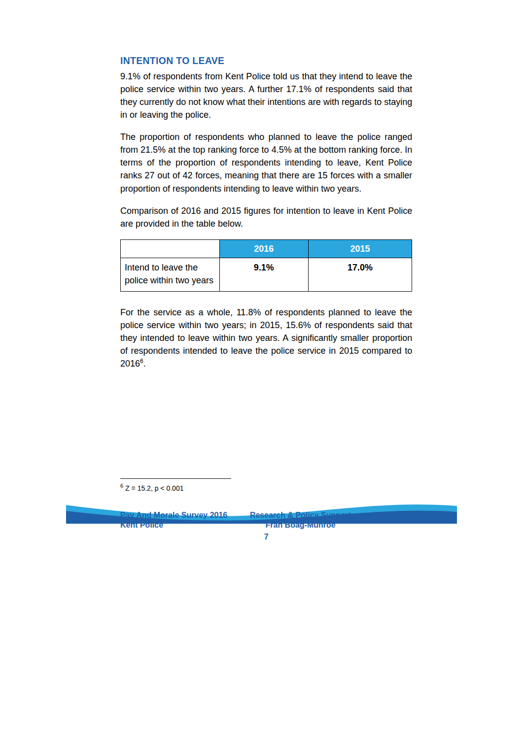Intention to Leave
9.1% of respondents from Kent Police told us that they intend to leave the police service within two years. A further 17.1% of respondents said that they currently do not know what their intentions are with regards to staying in or leaving the police.
The proportion of respondents who planned to leave the police ranged from 21.5% at the top ranking force to 4.5% at the bottom ranking force. In terms of the proportion of respondents intending to leave, Kent Police ranks 27 out of 42 forces, meaning that there are 15 forces with a smaller proportion of respondents intending to leave within two years.
Comparison of 2016 and 2015 figures for intention to leave in Kent Police are provided in the table below.
| | 2016 | 2015 |
| --- | --- | --- |
| Intend to leave the police within two years | 9.1% | 17.0% |
For the service as a whole, 11.8% of respondents planned to leave the police service within two years; in 2015, 15.6% of respondents said that they intended to leave within two years. A significantly smaller proportion of respondents intended to leave the police service in 2015 compared to 20166.
6 Z = 15.2, p < 0.001
Pay And Morale Survey 2016
Kent Police
Research & Policy Support
Fran Boag-Munroe
R028/2016
7